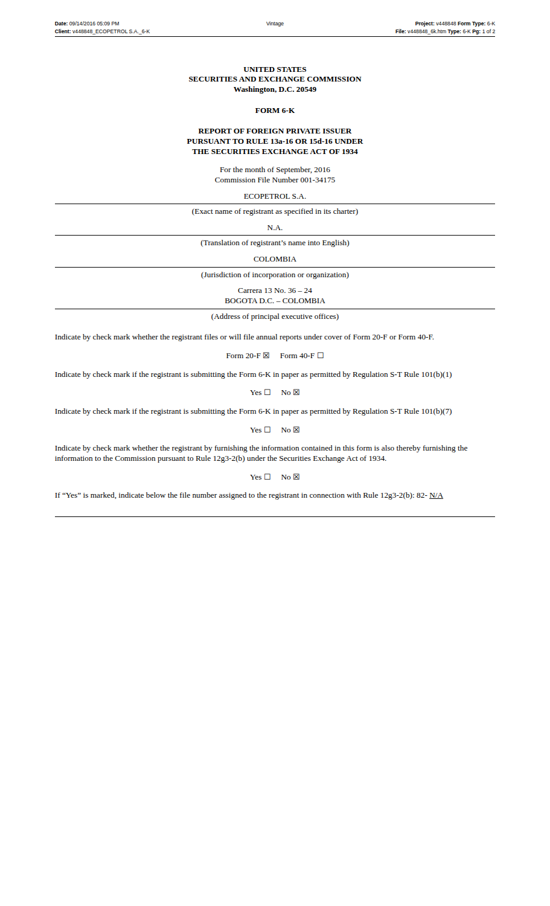| Date: 09/14/2016 05:09 PM | Vintage | Project: v448848 Form Type: 6-K |
| Client: v448848_ECOPETROL S.A._6-K | | File: v448848_6k.htm Type: 6-K Pg: 1 of 2 |
UNITED STATES
SECURITIES AND EXCHANGE COMMISSION
Washington, D.C. 20549
FORM 6-K
REPORT OF FOREIGN PRIVATE ISSUER
PURSUANT TO RULE 13a-16 OR 15d-16 UNDER
THE SECURITIES EXCHANGE ACT OF 1934
For the month of September, 2016
Commission File Number 001-34175
ECOPETROL S.A.
(Exact name of registrant as specified in its charter)
N.A.
(Translation of registrant’s name into English)
COLOMBIA
(Jurisdiction of incorporation or organization)
Carrera 13 No. 36 – 24
BOGOTA D.C. – COLOMBIA
(Address of principal executive offices)
Indicate by check mark whether the registrant files or will file annual reports under cover of Form 20-F or Form 40-F.
Form 20-F ☒ Form 40-F ☐
Indicate by check mark if the registrant is submitting the Form 6-K in paper as permitted by Regulation S-T Rule 101(b)(1)
Yes ☐ No ☒
Indicate by check mark if the registrant is submitting the Form 6-K in paper as permitted by Regulation S-T Rule 101(b)(7)
Yes ☐ No ☒
Indicate by check mark whether the registrant by furnishing the information contained in this form is also thereby furnishing the information to the Commission pursuant to Rule 12g3-2(b) under the Securities Exchange Act of 1934.
Yes ☐ No ☒
If “Yes” is marked, indicate below the file number assigned to the registrant in connection with Rule 12g3-2(b): 82- N/A